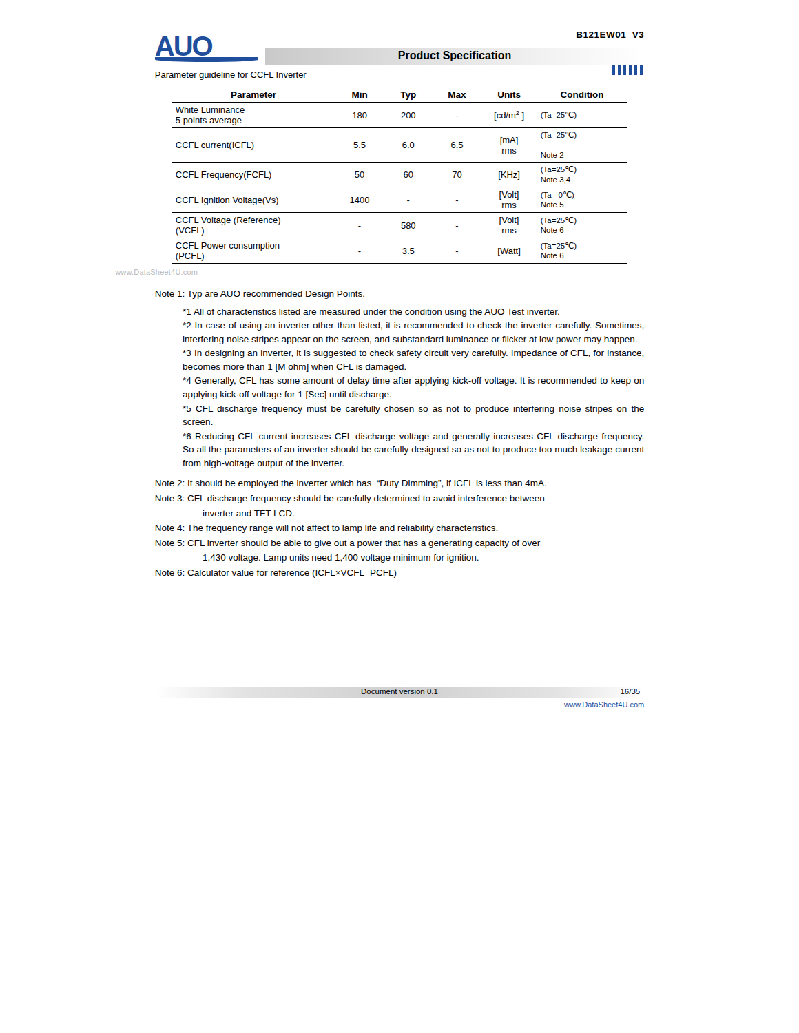AUO
B121EW01 V3
Product Specification
Parameter guideline for CCFL Inverter
| Parameter | Min | Typ | Max | Units | Condition |
| --- | --- | --- | --- | --- | --- |
| White Luminance 5 points average | 180 | 200 | - | [cd/m 2 ] | (Ta=25℃) |
| CCFL current(ICFL) | 5.5 | 6.0 | 6.5 | [mA] rms | (Ta=25℃) Note 2 |
| CCFL Frequency(FCFL) | 50 | 60 | 70 | [KHz] | (Ta=25℃) Note 3,4 |
| CCFL Ignition Voltage(Vs) | 1400 | - | - | [Volt] rms | (Ta= 0℃) Note 5 |
| CCFL Voltage (Reference) (VCFL) | - | 580 | - | [Volt] rms | (Ta=25℃) Note 6 |
| CCFL Power consumption (PCFL) | - | 3.5 | - | [Watt] | (Ta=25℃) Note 6 |
Note 1: Typ are AUO recommended Design Points.
*1 All of characteristics listed are measured under the condition using the AUO Test inverter.
*2 In case of using an inverter other than listed, it is recommended to check the inverter carefully. Sometimes, interfering noise stripes appear on the screen, and substandard luminance or flicker at low power may happen.
*3 In designing an inverter, it is suggested to check safety circuit very carefully. Impedance of CFL, for instance, becomes more than 1 [M ohm] when CFL is damaged.
*4 Generally, CFL has some amount of delay time after applying kick-off voltage. It is recommended to keep on applying kick-off voltage for 1 [Sec] until discharge.
*5 CFL discharge frequency must be carefully chosen so as not to produce interfering noise stripes on the screen.
*6 Reducing CFL current increases CFL discharge voltage and generally increases CFL discharge frequency. So all the parameters of an inverter should be carefully designed so as not to produce too much leakage current from high-voltage output of the inverter.
Note 2: It should be employed the inverter which has “Duty Dimming”, if ICFL is less than 4mA.
Note 3: CFL discharge frequency should be carefully determined to avoid interference between
inverter and TFT LCD.
Note 4: The frequency range will not affect to lamp life and reliability characteristics.
Note 5: CFL inverter should be able to give out a power that has a generating capacity of over
1,430 voltage. Lamp units need 1,400 voltage minimum for ignition.
Note 6: Calculator value for reference (ICFL×VCFL=PCFL)
www.DataSheet4U.com
Document version 0.1 16/35
www. DataSheet4U. com